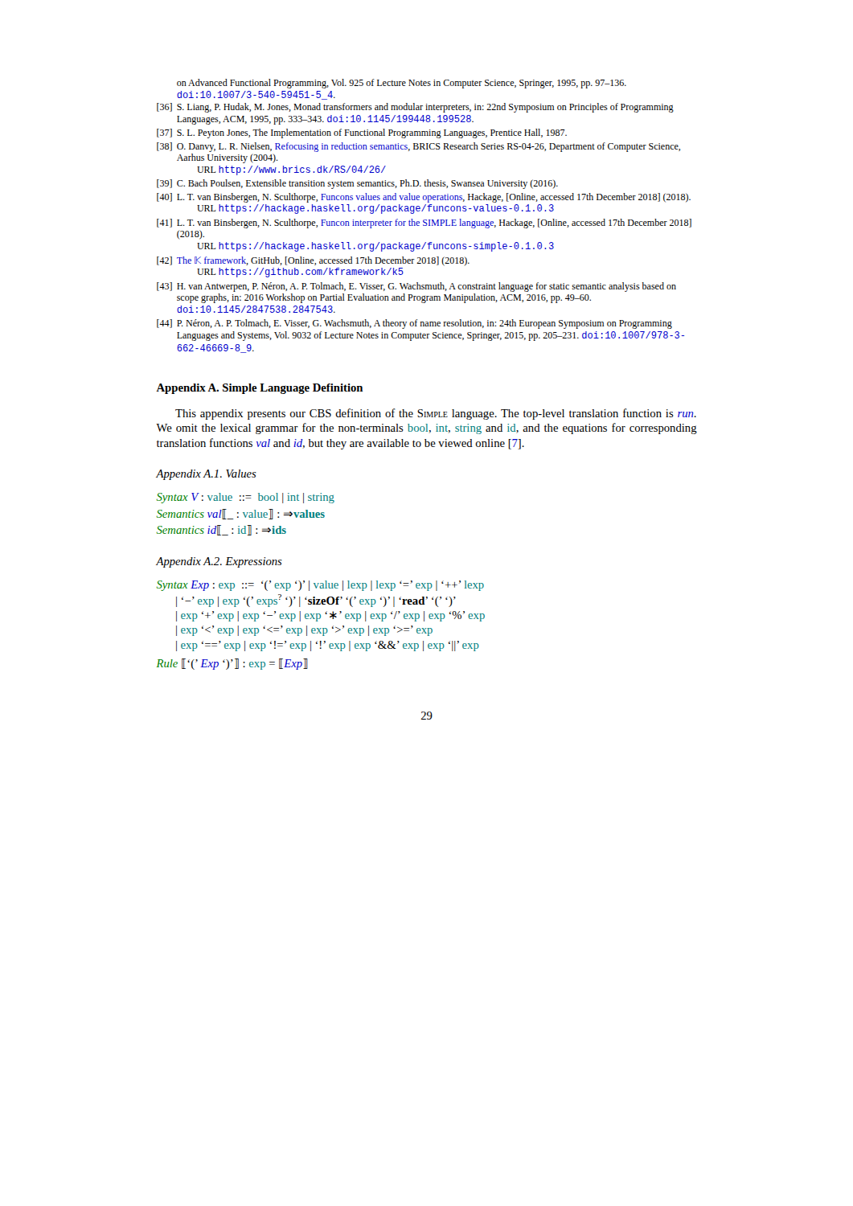on Advanced Functional Programming, Vol. 925 of Lecture Notes in Computer Science, Springer, 1995, pp. 97–136. doi:10.1007/3-540-59451-5_4.
[36] S. Liang, P. Hudak, M. Jones, Monad transformers and modular interpreters, in: 22nd Symposium on Principles of Programming Languages, ACM, 1995, pp. 333–343. doi:10.1145/199448.199528.
[37] S. L. Peyton Jones, The Implementation of Functional Programming Languages, Prentice Hall, 1987.
[38] O. Danvy, L. R. Nielsen, Refocusing in reduction semantics, BRICS Research Series RS-04-26, Department of Computer Science, Aarhus University (2004).
URL http://www.brics.dk/RS/04/26/
[39] C. Bach Poulsen, Extensible transition system semantics, Ph.D. thesis, Swansea University (2016).
[40] L. T. van Binsbergen, N. Sculthorpe, Funcons values and value operations, Hackage, [Online, accessed 17th December 2018] (2018).
URL https://hackage.haskell.org/package/funcons-values-0.1.0.3
[41] L. T. van Binsbergen, N. Sculthorpe, Funcon interpreter for the SIMPLE language, Hackage, [Online, accessed 17th December 2018] (2018).
URL https://hackage.haskell.org/package/funcons-simple-0.1.0.3
[42] The 𝕂 framework, GitHub, [Online, accessed 17th December 2018] (2018).
URL https://github.com/kframework/k5
[43] H. van Antwerpen, P. Néron, A. P. Tolmach, E. Visser, G. Wachsmuth, A constraint language for static semantic analysis based on scope graphs, in: 2016 Workshop on Partial Evaluation and Program Manipulation, ACM, 2016, pp. 49–60. doi:10.1145/2847538.2847543.
[44] P. Néron, A. P. Tolmach, E. Visser, G. Wachsmuth, A theory of name resolution, in: 24th European Symposium on Programming Languages and Systems, Vol. 9032 of Lecture Notes in Computer Science, Springer, 2015, pp. 205–231. doi:10.1007/978-3-662-46669-8_9.
Appendix A. Simple Language Definition
This appendix presents our CBS definition of the Simple language. The top-level translation function is run. We omit the lexical grammar for the non-terminals bool, int, string and id, and the equations for corresponding translation functions val and id, but they are available to be viewed online [7].
Appendix A.1. Values
Syntax V : value ::= bool | int | string
Semantics val⟦_ : value⟧ : ⇒values
Semantics id⟦_ : id⟧ : ⇒ids
Appendix A.2. Expressions
Syntax Exp : exp ::= ‘(’ exp ‘)’ | value | lexp | lexp ‘=’ exp | ‘++’ lexp | ‘−’ exp | exp ‘(’ exps? ‘)’ | ‘sizeOf’ ‘(’ exp ‘)’ | ‘read’ ‘(’ ‘)’ | exp ‘+’ exp | exp ‘−’ exp | exp ‘∗’ exp | exp ‘/’ exp | exp ‘%’ exp | exp ‘<’ exp | exp ‘<=’ exp | exp ‘>’ exp | exp ‘>=’ exp | exp ‘==’ exp | exp ‘!=’ exp | ‘!’ exp | exp ‘&&’ exp | exp ‘||’ exp
Rule ⟦‘(’ Exp ‘)’⟧ : exp = ⟦Exp⟧
29